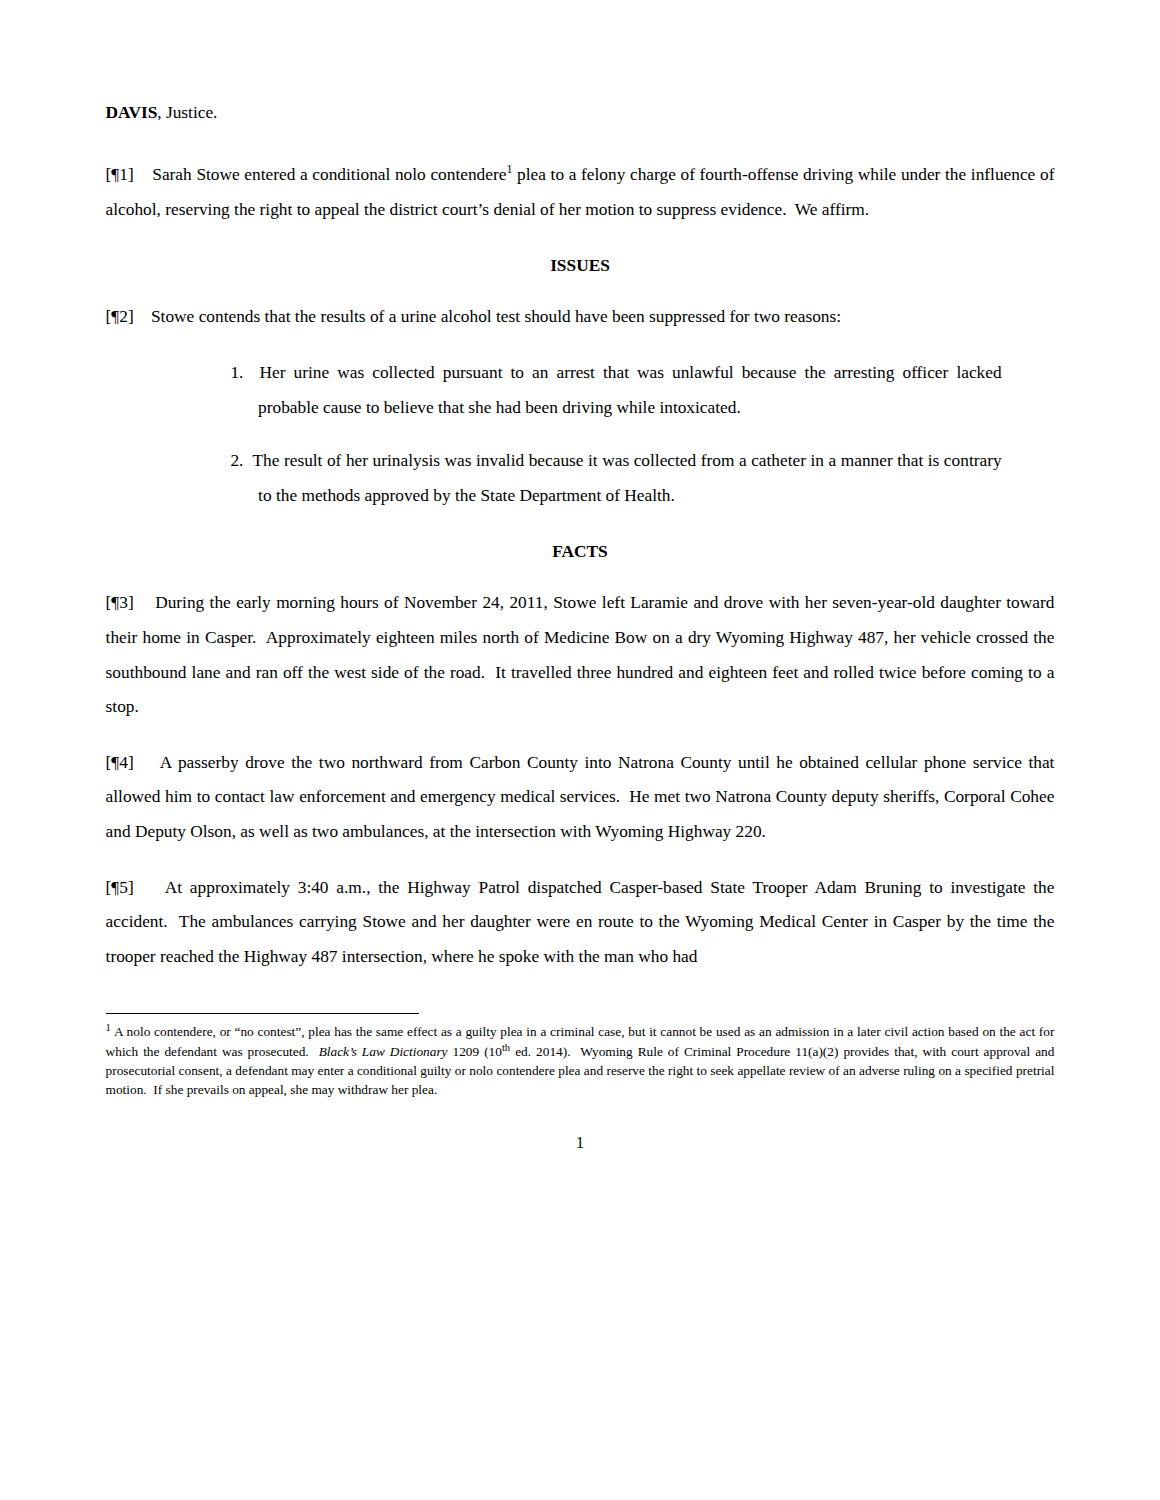DAVIS, Justice.
[¶1] Sarah Stowe entered a conditional nolo contendere1 plea to a felony charge of fourth-offense driving while under the influence of alcohol, reserving the right to appeal the district court’s denial of her motion to suppress evidence. We affirm.
ISSUES
[¶2] Stowe contends that the results of a urine alcohol test should have been suppressed for two reasons:
1. Her urine was collected pursuant to an arrest that was unlawful because the arresting officer lacked probable cause to believe that she had been driving while intoxicated.
2. The result of her urinalysis was invalid because it was collected from a catheter in a manner that is contrary to the methods approved by the State Department of Health.
FACTS
[¶3] During the early morning hours of November 24, 2011, Stowe left Laramie and drove with her seven-year-old daughter toward their home in Casper. Approximately eighteen miles north of Medicine Bow on a dry Wyoming Highway 487, her vehicle crossed the southbound lane and ran off the west side of the road. It travelled three hundred and eighteen feet and rolled twice before coming to a stop.
[¶4] A passerby drove the two northward from Carbon County into Natrona County until he obtained cellular phone service that allowed him to contact law enforcement and emergency medical services. He met two Natrona County deputy sheriffs, Corporal Cohee and Deputy Olson, as well as two ambulances, at the intersection with Wyoming Highway 220.
[¶5] At approximately 3:40 a.m., the Highway Patrol dispatched Casper-based State Trooper Adam Bruning to investigate the accident. The ambulances carrying Stowe and her daughter were en route to the Wyoming Medical Center in Casper by the time the trooper reached the Highway 487 intersection, where he spoke with the man who had
1 A nolo contendere, or “no contest”, plea has the same effect as a guilty plea in a criminal case, but it cannot be used as an admission in a later civil action based on the act for which the defendant was prosecuted. Black’s Law Dictionary 1209 (10th ed. 2014). Wyoming Rule of Criminal Procedure 11(a)(2) provides that, with court approval and prosecutorial consent, a defendant may enter a conditional guilty or nolo contendere plea and reserve the right to seek appellate review of an adverse ruling on a specified pretrial motion. If she prevails on appeal, she may withdraw her plea.
1